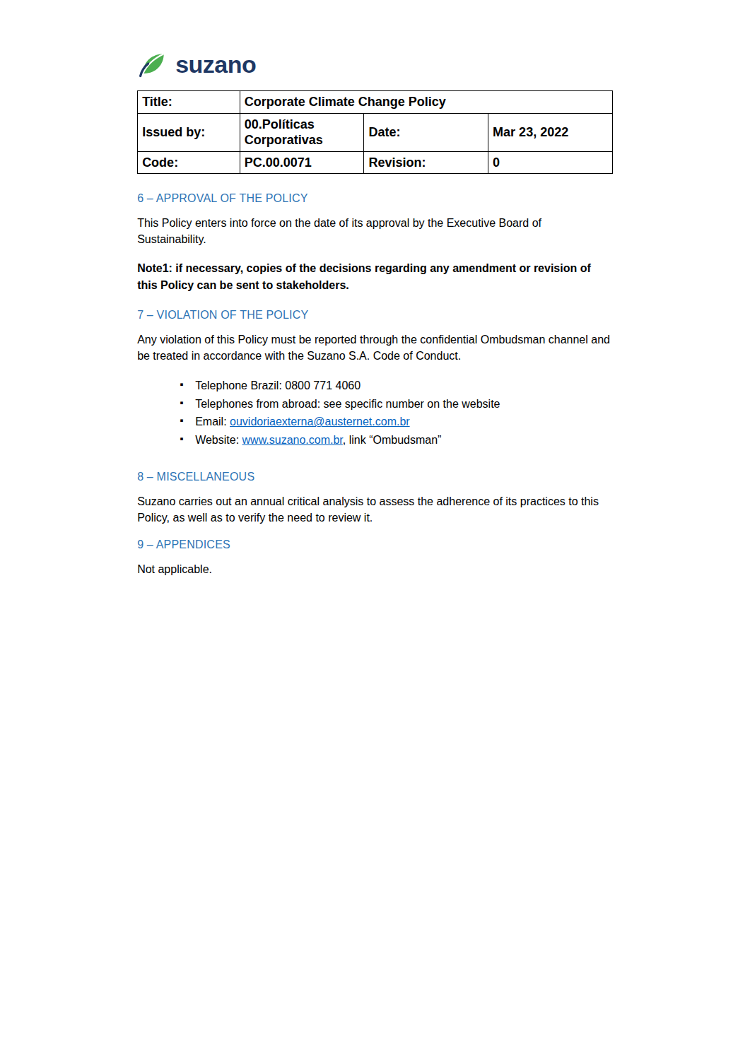suzano
| Title: | Corporate Climate Change Policy |
| Issued by: | 00.Políticas Corporativas | Date: | Mar 23, 2022 |
| Code: | PC.00.0071 | Revision: | 0 |
6 – APPROVAL OF THE POLICY
This Policy enters into force on the date of its approval by the Executive Board of Sustainability.
Note1: if necessary, copies of the decisions regarding any amendment or revision of this Policy can be sent to stakeholders.
7 – VIOLATION OF THE POLICY
Any violation of this Policy must be reported through the confidential Ombudsman channel and be treated in accordance with the Suzano S.A. Code of Conduct.
Telephone Brazil: 0800 771 4060
Telephones from abroad: see specific number on the website
Email: ouvidoriaexterna@austernet.com.br
Website: www.suzano.com.br, link “Ombudsman”
8 – MISCELLANEOUS
Suzano carries out an annual critical analysis to assess the adherence of its practices to this Policy, as well as to verify the need to review it.
9 – APPENDICES
Not applicable.